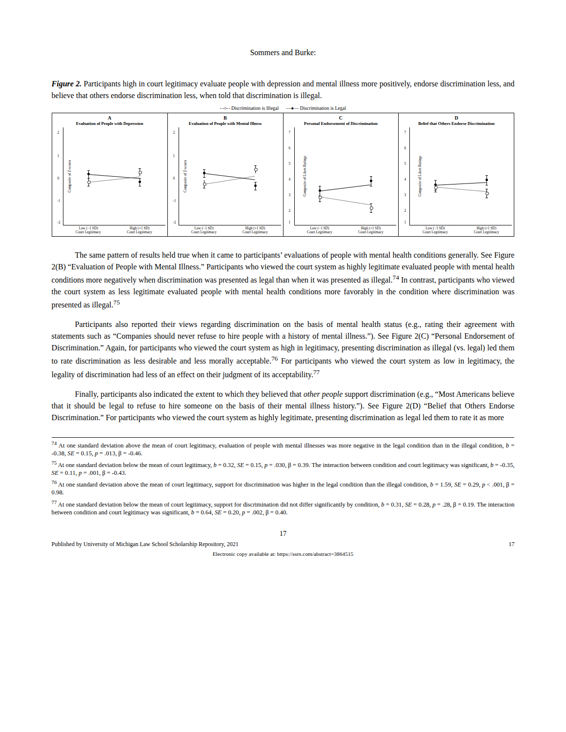Sommers and Burke:
Figure 2. Participants high in court legitimacy evaluate people with depression and mental illness more positively, endorse discrimination less, and believe that others endorse discrimination less, when told that discrimination is illegal.
- -○- - Discrimination is Illegal —●— Discrimination is Legal
| A Evaluation of People with Depression Composite of Z-scores 2 1 0 -1 -2 Low (−1 SD) Court Legitimacy High (+1 SD) Court Legitimacy | B Evaluation of People with Mental Illness Composite of Z-scores 2 1 0 -1 -2 Low (−1 SD) Court Legitimacy High (+1 SD) Court Legitimacy | C Personal Endorsement of Discrimination Composite of Likert Ratings 7 6 5 4 3 2 1 Low (−1 SD) Court Legitimacy High (+1 SD) Court Legitimacy | D Belief that Others Endorse Discrimination Composite of Likert Ratings 7 6 5 4 3 2 1 Low (−1 SD) Court Legitimacy High (+1 SD) Court Legitimacy |
The same pattern of results held true when it came to participants’ evaluations of people with mental health conditions generally. See Figure 2(B) “Evaluation of People with Mental Illness.” Participants who viewed the court system as highly legitimate evaluated people with mental health conditions more negatively when discrimination was presented as legal than when it was presented as illegal.74 In contrast, participants who viewed the court system as less legitimate evaluated people with mental health conditions more favorably in the condition where discrimination was presented as illegal.75
Participants also reported their views regarding discrimination on the basis of mental health status (e.g., rating their agreement with statements such as “Companies should never refuse to hire people with a history of mental illness.”). See Figure 2(C) “Personal Endorsement of Discrimination.” Again, for participants who viewed the court system as high in legitimacy, presenting discrimination as illegal (vs. legal) led them to rate discrimination as less desirable and less morally acceptable.76 For participants who viewed the court system as low in legitimacy, the legality of discrimination had less of an effect on their judgment of its acceptability.77
Finally, participants also indicated the extent to which they believed that other people support discrimination (e.g., “Most Americans believe that it should be legal to refuse to hire someone on the basis of their mental illness history.”). See Figure 2(D) “Belief that Others Endorse Discrimination.” For participants who viewed the court system as highly legitimate, presenting discrimination as legal led them to rate it as more
74 At one standard deviation above the mean of court legitimacy, evaluation of people with mental illnesses was more negative in the legal condition than in the illegal condition, b = -0.38, SE = 0.15, p = .013, β = -0.46.
75 At one standard deviation below the mean of court legitimacy, b = 0.32, SE = 0.15, p = .030, β = 0.39. The interaction between condition and court legitimacy was significant, b = -0.35, SE = 0.11, p = .001, β = -0.43.
76 At one standard deviation above the mean of court legitimacy, support for discrimination was higher in the legal condition than the illegal condition, b = 1.59, SE = 0.29, p < .001, β = 0.98.
77 At one standard deviation below the mean of court legitimacy, support for discrimination did not differ significantly by condition, b = 0.31, SE = 0.28, p = .28, β = 0.19. The interaction between condition and court legitimacy was significant, b = 0.64, SE = 0.20, p = .002, β = 0.40.
17
Published by University of Michigan Law School Scholarship Repository, 2021 17
Electronic copy available at: https://ssrn.com/abstract=3864515